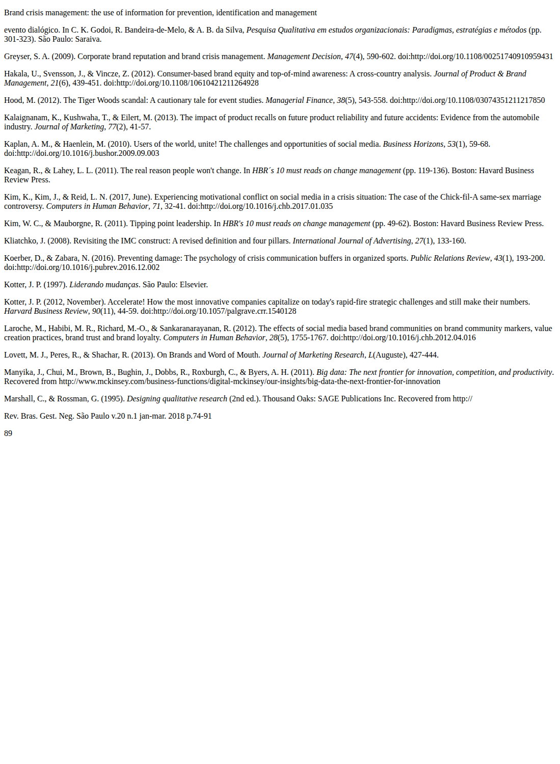Brand crisis management: the use of information for prevention, identification and management
evento dialógico. In C. K. Godoi, R. Bandeira-de-Melo, & A. B. da Silva, Pesquisa Qualitativa em estudos organizacionais: Paradigmas, estratégias e métodos (pp. 301-323). São Paulo: Saraiva.
Greyser, S. A. (2009). Corporate brand reputation and brand crisis management. Management Decision, 47(4), 590-602. doi:http://doi.org/10.1108/00251740910959431
Hakala, U., Svensson, J., & Vincze, Z. (2012). Consumer-based brand equity and top-of-mind awareness: A cross-country analysis. Journal of Product & Brand Management, 21(6), 439-451. doi:http://doi.org/10.1108/10610421211264928
Hood, M. (2012). The Tiger Woods scandal: A cautionary tale for event studies. Managerial Finance, 38(5), 543-558. doi:http://doi.org/10.1108/03074351211217850
Kalaignanam, K., Kushwaha, T., & Eilert, M. (2013). The impact of product recalls on future product reliability and future accidents: Evidence from the automobile industry. Journal of Marketing, 77(2), 41-57.
Kaplan, A. M., & Haenlein, M. (2010). Users of the world, unite! The challenges and opportunities of social media. Business Horizons, 53(1), 59-68. doi:http://doi.org/10.1016/j.bushor.2009.09.003
Keagan, R., & Lahey, L. L. (2011). The real reason people won't change. In HBR´s 10 must reads on change management (pp. 119-136). Boston: Havard Business Review Press.
Kim, K., Kim, J., & Reid, L. N. (2017, June). Experiencing motivational conflict on social media in a crisis situation: The case of the Chick-fil-A same-sex marriage controversy. Computers in Human Behavior, 71, 32-41. doi:http://doi.org/10.1016/j.chb.2017.01.035
Kim, W. C., & Mauborgne, R. (2011). Tipping point leadership. In HBR's 10 must reads on change management (pp. 49-62). Boston: Havard Business Review Press.
Kliatchko, J. (2008). Revisiting the IMC construct: A revised definition and four pillars. International Journal of Advertising, 27(1), 133-160.
Koerber, D., & Zabara, N. (2016). Preventing damage: The psychology of crisis communication buffers in organized sports. Public Relations Review, 43(1), 193-200. doi:http://doi.org/10.1016/j.pubrev.2016.12.002
Kotter, J. P. (1997). Liderando mudanças. São Paulo: Elsevier.
Kotter, J. P. (2012, November). Accelerate! How the most innovative companies capitalize on today's rapid-fire strategic challenges and still make their numbers. Harvard Business Review, 90(11), 44-59. doi:http://doi.org/10.1057/palgrave.crr.1540128
Laroche, M., Habibi, M. R., Richard, M.-O., & Sankaranarayanan, R. (2012). The effects of social media based brand communities on brand community markers, value creation practices, brand trust and brand loyalty. Computers in Human Behavior, 28(5), 1755-1767. doi:http://doi.org/10.1016/j.chb.2012.04.016
Lovett, M. J., Peres, R., & Shachar, R. (2013). On Brands and Word of Mouth. Journal of Marketing Research, L(Auguste), 427-444.
Manyika, J., Chui, M., Brown, B., Bughin, J., Dobbs, R., Roxburgh, C., & Byers, A. H. (2011). Big data: The next frontier for innovation, competition, and productivity. Recovered from http://www.mckinsey.com/business-functions/digital-mckinsey/our-insights/big-data-the-next-frontier-for-innovation
Marshall, C., & Rossman, G. (1995). Designing qualitative research (2nd ed.). Thousand Oaks: SAGE Publications Inc. Recovered from http://
Rev. Bras. Gest. Neg. São Paulo v.20 n.1 jan-mar. 2018 p.74-91
89